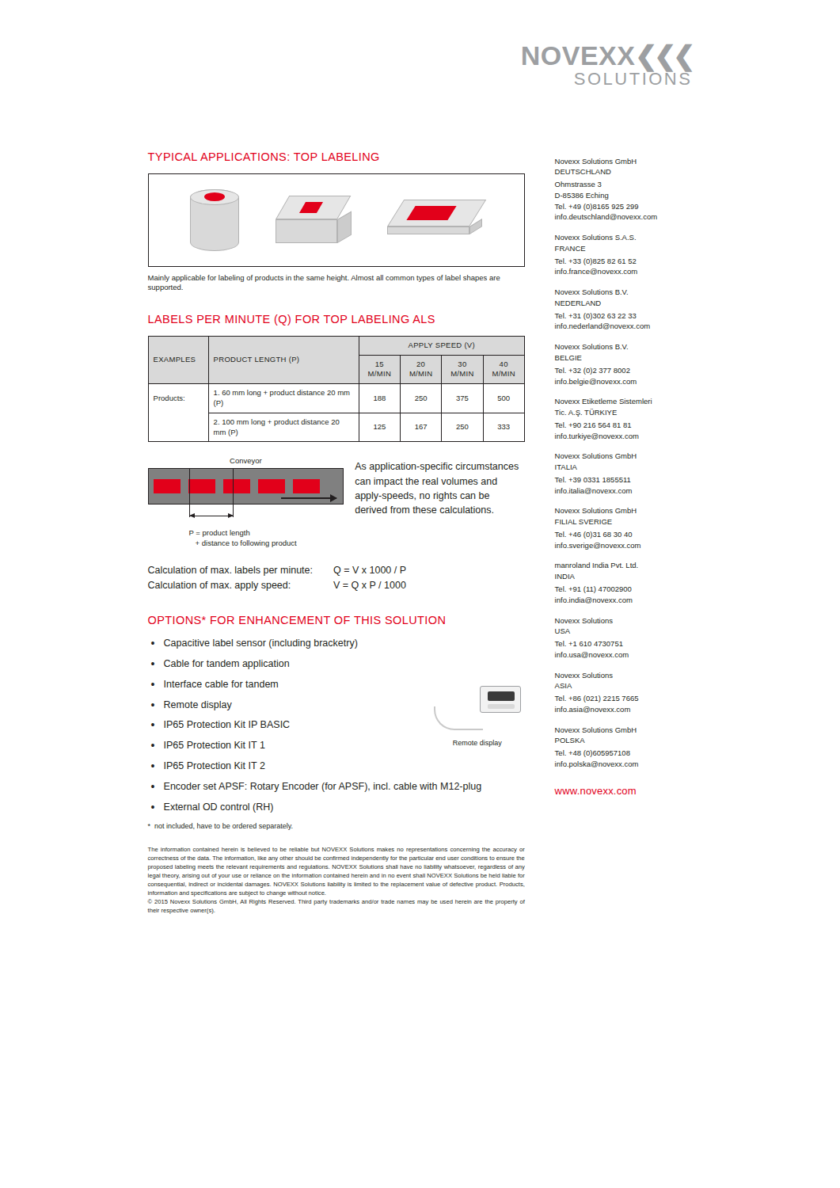NOVEXX❮❮❮
SOLUTIONS
Typical applications: Top labeling
Mainly applicable for labeling of products in the same height. Almost all common types of label shapes are supported.
Labels per minute (Q) for top labeling ALS
| Examples | Product length (P) | Apply speed (V) |
| --- | --- | --- |
| 15 m/min | 20 m/min | 30 m/min | 40 m/min |
| Products: | 1. 60 mm long + product distance 20 mm (P) | 188 | 250 | 375 | 500 |
| | 2. 100 mm long + product distance 20 mm (P) | 125 | 167 | 250 | 333 |
Conveyor
P = product length + distance to following product
As application-specific circumstances can impact the real volumes and apply-speeds, no rights can be derived from these calculations.
| Calculation of max. labels per minute: | Q = V x 1000 / P |
| Calculation of max. apply speed: | V = Q x P / 1000 |
Options* for enhancement of this solution
Capacitive label sensor (including bracketry)
Cable for tandem application
Interface cable for tandem
Remote display
IP65 Protection Kit IP BASIC
IP65 Protection Kit IT 1
IP65 Protection Kit IT 2
Encoder set APSF: Rotary Encoder (for APSF), incl. cable with M12-plug
External OD control (RH)
Remote display
* not included, have to be ordered separately.
The information contained herein is believed to be reliable but NOVEXX Solutions makes no representations concerning the accuracy or correctness of the data. The information, like any other should be confirmed independently for the particular end user conditions to ensure the proposed labeling meets the relevant requirements and regulations. NOVEXX Solutions shall have no liability whatsoever, regardless of any legal theory, arising out of your use or reliance on the information contained herein and in no event shall NOVEXX Solutions be held liable for consequential, indirect or incidental damages. NOVEXX Solutions liability is limited to the replacement value of defective product. Products, information and specifications are subject to change without notice.
© 2015 Novexx Solutions GmbH, All Rights Reserved. Third party trademarks and/or trade names may be used herein are the property of their respective owner(s).
Novexx Solutions GmbH
DEUTSCHLAND
Ohmstrasse 3
D-85386 Eching
Tel. +49 (0)8165 925 299
info.deutschland@novexx.com
Novexx Solutions S.A.S.
FRANCE
Tel. +33 (0)825 82 61 52
info.france@novexx.com
Novexx Solutions B.V.
NEDERLAND
Tel. +31 (0)302 63 22 33
info.nederland@novexx.com
Novexx Solutions B.V.
BELGIE
Tel. +32 (0)2 377 8002
info.belgie@novexx.com
Novexx Etiketleme Sistemleri
Tic. A.Ş. TÜRKIYE
Tel. +90 216 564 81 81
info.turkiye@novexx.com
Novexx Solutions GmbH
ITALIA
Tel. +39 0331 1855511
info.italia@novexx.com
Novexx Solutions GmbH
FILIAL SVERIGE
Tel. +46 (0)31 68 30 40
info.sverige@novexx.com
manroland India Pvt. Ltd.
INDIA
Tel. +91 (11) 47002900
info.india@novexx.com
Novexx Solutions
USA
Tel. +1 610 4730751
info.usa@novexx.com
Novexx Solutions
ASIA
Tel. +86 (021) 2215 7665
info.asia@novexx.com
Novexx Solutions GmbH
POLSKA
Tel. +48 (0)605957108
info.polska@novexx.com
www.novexx.com